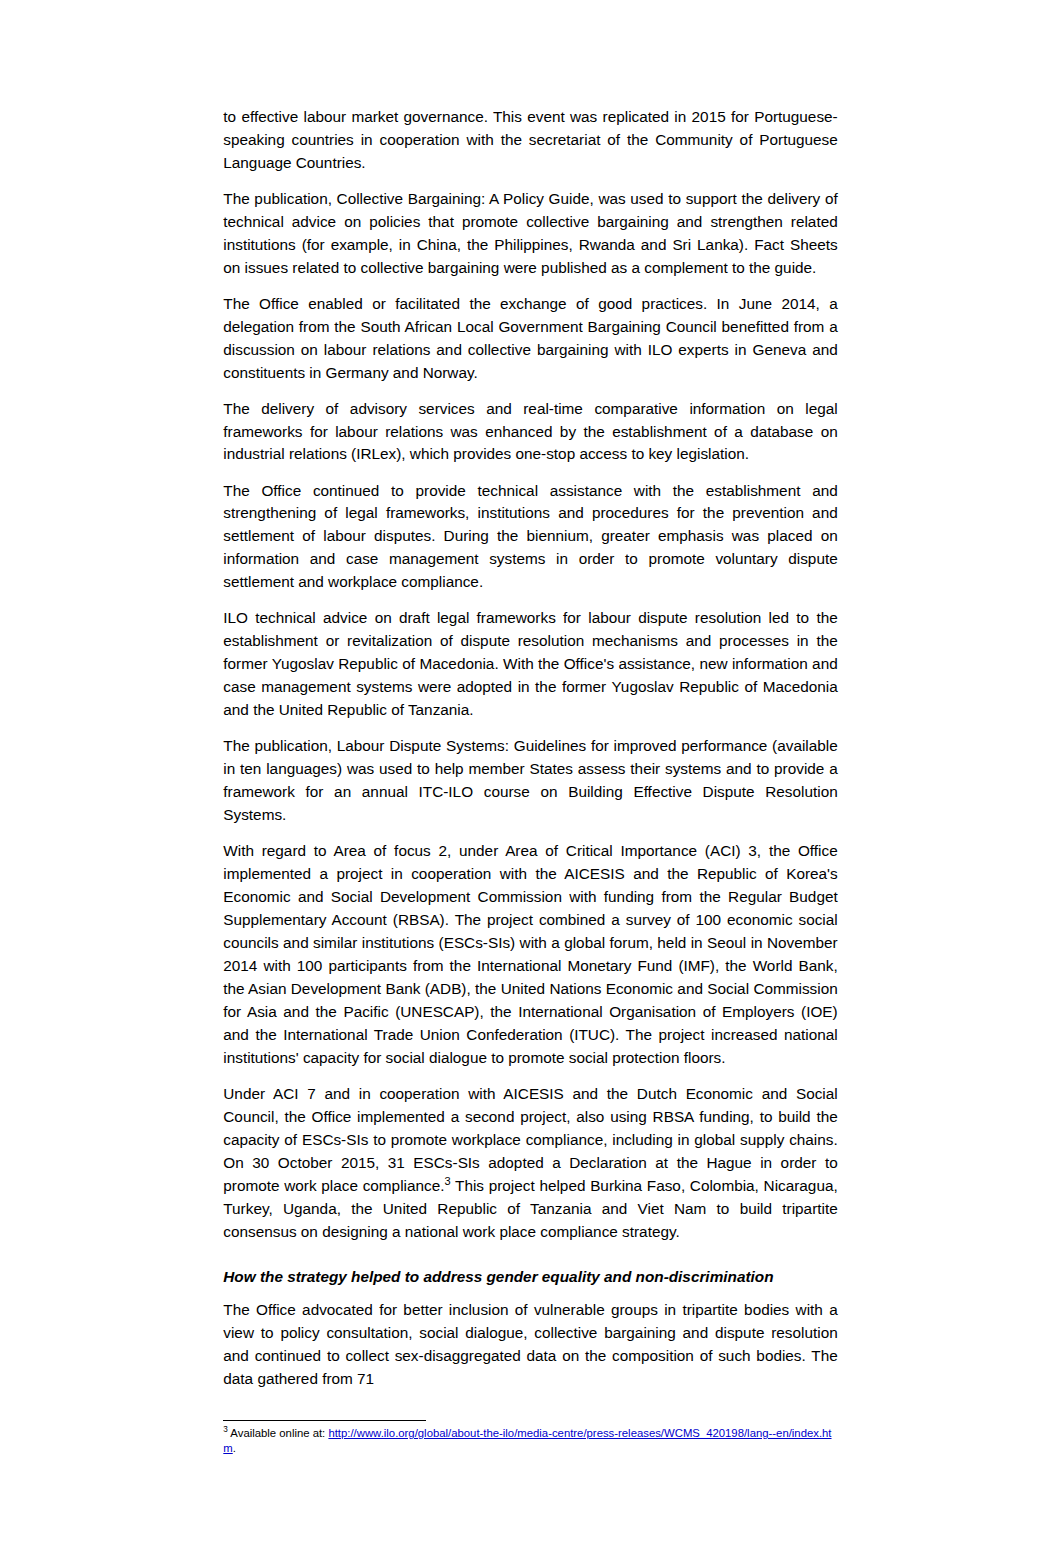to effective labour market governance. This event was replicated in 2015 for Portuguese-speaking countries in cooperation with the secretariat of the Community of Portuguese Language Countries.
The publication, Collective Bargaining: A Policy Guide, was used to support the delivery of technical advice on policies that promote collective bargaining and strengthen related institutions (for example, in China, the Philippines, Rwanda and Sri Lanka). Fact Sheets on issues related to collective bargaining were published as a complement to the guide.
The Office enabled or facilitated the exchange of good practices. In June 2014, a delegation from the South African Local Government Bargaining Council benefitted from a discussion on labour relations and collective bargaining with ILO experts in Geneva and constituents in Germany and Norway.
The delivery of advisory services and real-time comparative information on legal frameworks for labour relations was enhanced by the establishment of a database on industrial relations (IRLex), which provides one-stop access to key legislation.
The Office continued to provide technical assistance with the establishment and strengthening of legal frameworks, institutions and procedures for the prevention and settlement of labour disputes. During the biennium, greater emphasis was placed on information and case management systems in order to promote voluntary dispute settlement and workplace compliance.
ILO technical advice on draft legal frameworks for labour dispute resolution led to the establishment or revitalization of dispute resolution mechanisms and processes in the former Yugoslav Republic of Macedonia. With the Office's assistance, new information and case management systems were adopted in the former Yugoslav Republic of Macedonia and the United Republic of Tanzania.
The publication, Labour Dispute Systems: Guidelines for improved performance (available in ten languages) was used to help member States assess their systems and to provide a framework for an annual ITC-ILO course on Building Effective Dispute Resolution Systems.
With regard to Area of focus 2, under Area of Critical Importance (ACI) 3, the Office implemented a project in cooperation with the AICESIS and the Republic of Korea's Economic and Social Development Commission with funding from the Regular Budget Supplementary Account (RBSA). The project combined a survey of 100 economic social councils and similar institutions (ESCs-SIs) with a global forum, held in Seoul in November 2014 with 100 participants from the International Monetary Fund (IMF), the World Bank, the Asian Development Bank (ADB), the United Nations Economic and Social Commission for Asia and the Pacific (UNESCAP), the International Organisation of Employers (IOE) and the International Trade Union Confederation (ITUC). The project increased national institutions' capacity for social dialogue to promote social protection floors.
Under ACI 7 and in cooperation with AICESIS and the Dutch Economic and Social Council, the Office implemented a second project, also using RBSA funding, to build the capacity of ESCs-SIs to promote workplace compliance, including in global supply chains. On 30 October 2015, 31 ESCs-SIs adopted a Declaration at the Hague in order to promote work place compliance.3 This project helped Burkina Faso, Colombia, Nicaragua, Turkey, Uganda, the United Republic of Tanzania and Viet Nam to build tripartite consensus on designing a national work place compliance strategy.
How the strategy helped to address gender equality and non-discrimination
The Office advocated for better inclusion of vulnerable groups in tripartite bodies with a view to policy consultation, social dialogue, collective bargaining and dispute resolution and continued to collect sex-disaggregated data on the composition of such bodies. The data gathered from 71
3 Available online at: http://www.ilo.org/global/about-the-ilo/media-centre/press-releases/WCMS_420198/lang--en/index.htm.